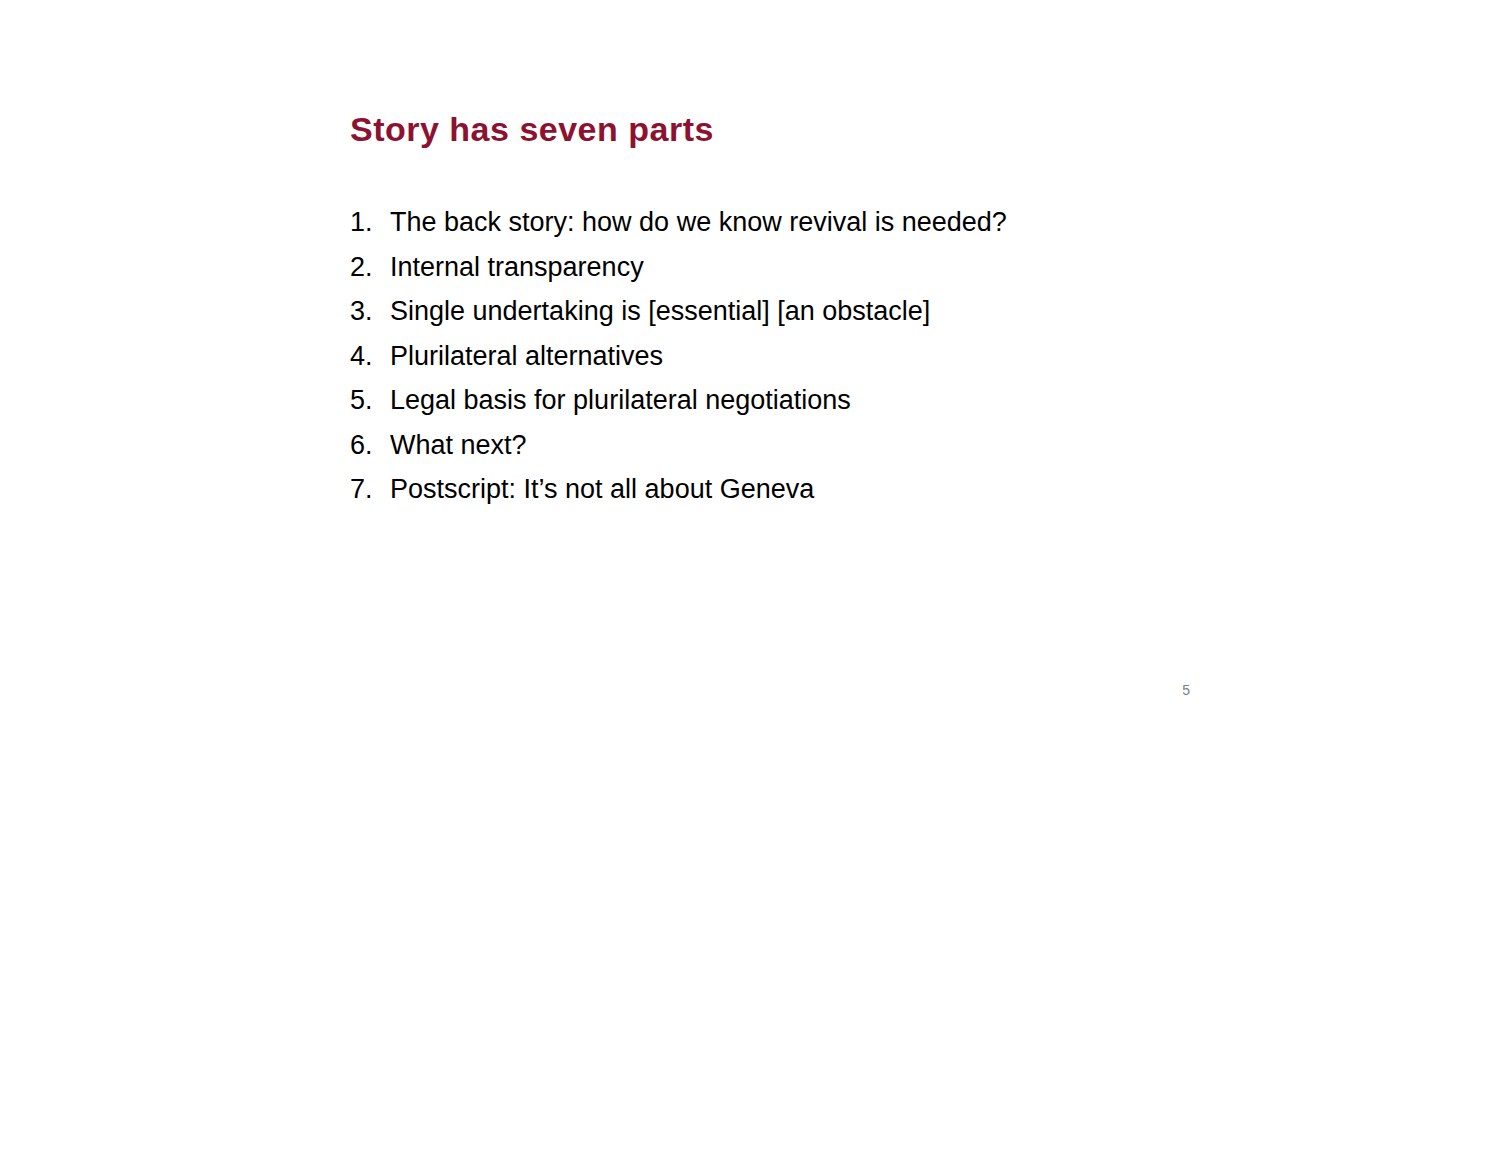Story has seven parts
The back story: how do we know revival is needed?
Internal transparency
Single undertaking is [essential] [an obstacle]
Plurilateral alternatives
Legal basis for plurilateral negotiations
What next?
Postscript: It’s not all about Geneva
5